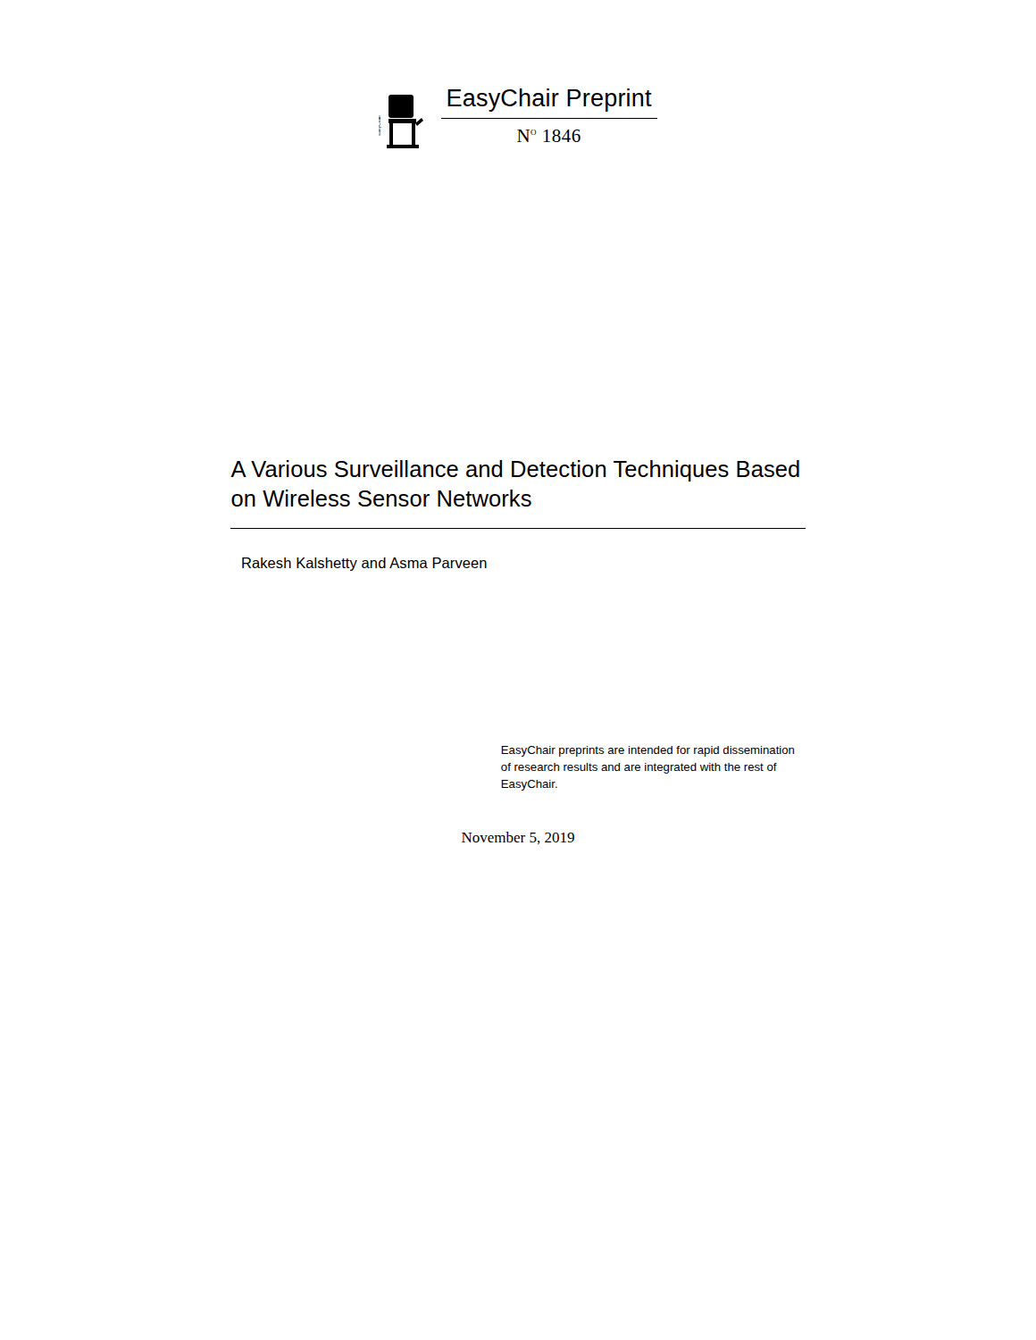EasyChair
EasyChair Preprint
No 1846
A Various Surveillance and Detection Techniques Based on Wireless Sensor Networks
Rakesh Kalshetty and Asma Parveen
EasyChair preprints are intended for rapid dissemination of research results and are integrated with the rest of EasyChair.
November 5, 2019